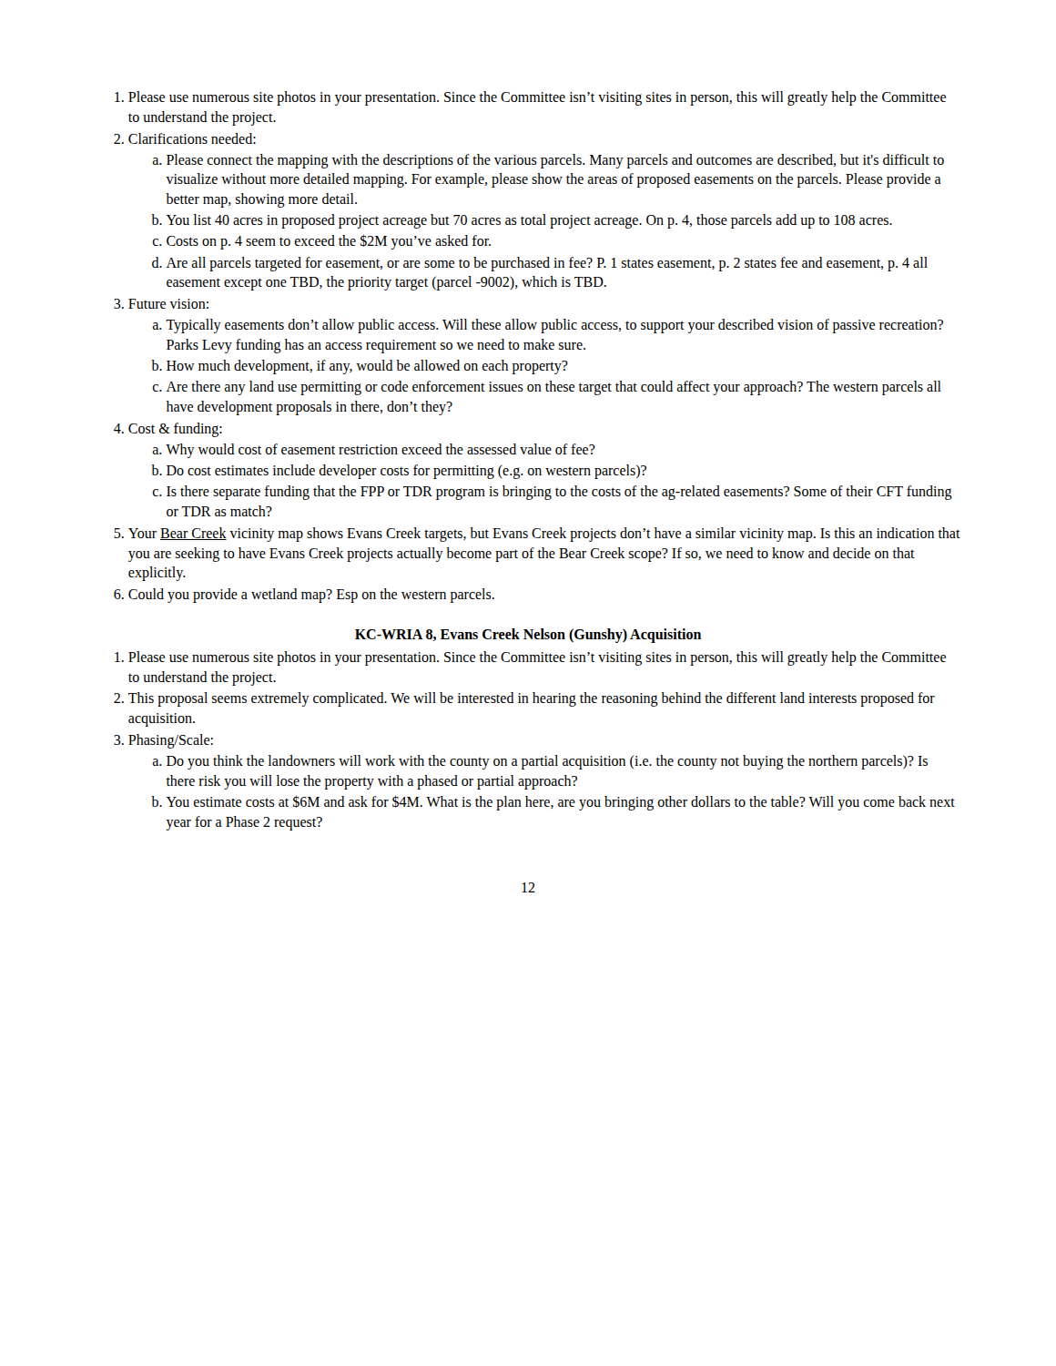Please use numerous site photos in your presentation. Since the Committee isn’t visiting sites in person, this will greatly help the Committee to understand the project.
Clarifications needed:
Please connect the mapping with the descriptions of the various parcels. Many parcels and outcomes are described, but it's difficult to visualize without more detailed mapping. For example, please show the areas of proposed easements on the parcels. Please provide a better map, showing more detail.
You list 40 acres in proposed project acreage but 70 acres as total project acreage. On p. 4, those parcels add up to 108 acres.
Costs on p. 4 seem to exceed the $2M you’ve asked for.
Are all parcels targeted for easement, or are some to be purchased in fee? P. 1 states easement, p. 2 states fee and easement, p. 4 all easement except one TBD, the priority target (parcel -9002), which is TBD.
Future vision:
Typically easements don’t allow public access. Will these allow public access, to support your described vision of passive recreation? Parks Levy funding has an access requirement so we need to make sure.
How much development, if any, would be allowed on each property?
Are there any land use permitting or code enforcement issues on these target that could affect your approach? The western parcels all have development proposals in there, don’t they?
Cost & funding:
Why would cost of easement restriction exceed the assessed value of fee?
Do cost estimates include developer costs for permitting (e.g. on western parcels)?
Is there separate funding that the FPP or TDR program is bringing to the costs of the ag-related easements? Some of their CFT funding or TDR as match?
Your Bear Creek vicinity map shows Evans Creek targets, but Evans Creek projects don’t have a similar vicinity map. Is this an indication that you are seeking to have Evans Creek projects actually become part of the Bear Creek scope? If so, we need to know and decide on that explicitly.
Could you provide a wetland map? Esp on the western parcels.
KC-WRIA 8, Evans Creek Nelson (Gunshy) Acquisition
Please use numerous site photos in your presentation. Since the Committee isn’t visiting sites in person, this will greatly help the Committee to understand the project.
This proposal seems extremely complicated. We will be interested in hearing the reasoning behind the different land interests proposed for acquisition.
Phasing/Scale:
Do you think the landowners will work with the county on a partial acquisition (i.e. the county not buying the northern parcels)? Is there risk you will lose the property with a phased or partial approach?
You estimate costs at $6M and ask for $4M. What is the plan here, are you bringing other dollars to the table? Will you come back next year for a Phase 2 request?
12